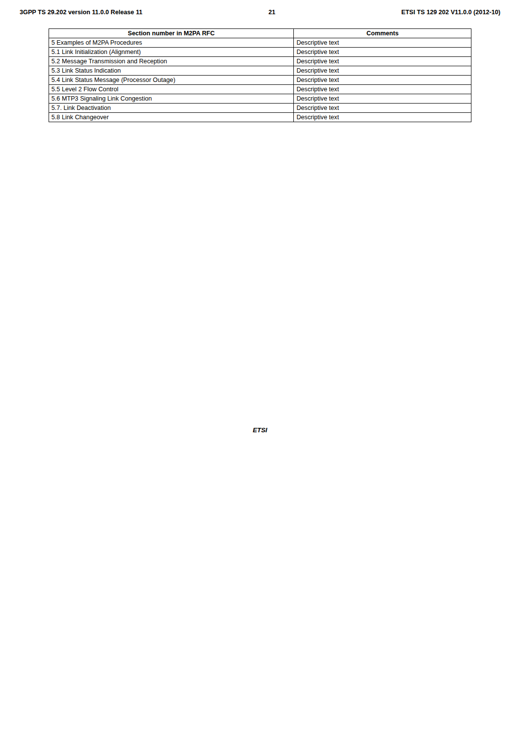3GPP TS 29.202 version 11.0.0 Release 11
21
ETSI TS 129 202 V11.0.0 (2012-10)
| Section number in M2PA RFC | Comments |
| --- | --- |
| 5 Examples of M2PA Procedures | Descriptive text |
| 5.1 Link Initialization (Alignment) | Descriptive text |
| 5.2 Message Transmission and Reception | Descriptive text |
| 5.3 Link Status Indication | Descriptive text |
| 5.4 Link Status Message (Processor Outage) | Descriptive text |
| 5.5 Level 2 Flow Control | Descriptive text |
| 5.6 MTP3 Signaling Link Congestion | Descriptive text |
| 5.7. Link Deactivation | Descriptive text |
| 5.8 Link Changeover | Descriptive text |
ETSI